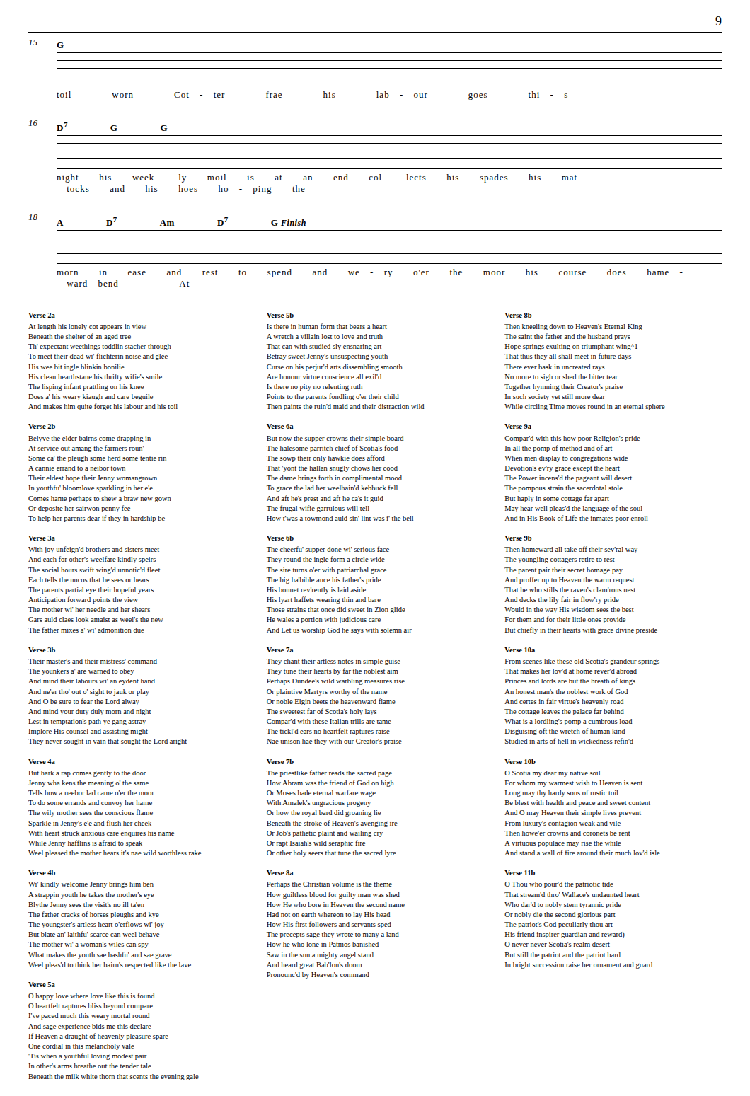9
15
G
toil worn Cot - ter frae his lab - our goes thi - s
16
D7 GG
night his week - ly moil is at an end col - lects his spades his mat - tocks and his hoes ho - ping the
18
AD7 Am D7 G Finish
morn in ease and rest to spend and we - ry o'er the moor his course does hame - ward bend At
Verse 2a
At length his lonely cot appears in view
Beneath the shelter of an aged tree
Th' expectant weethings toddlin stacher through
To meet their dead wi' flichterin noise and glee
His wee bit ingle blinkin bonilie
His clean hearthstane his thrifty wifie's smile
The lisping infant prattling on his knee
Does a' his weary kiaugh and care beguile
And makes him quite forget his labour and his toil
Verse 2b
Belyve the elder bairns come drapping in
At service out amang the farmers roun'
Some ca' the pleugh some herd some tentie rin
A cannie errand to a neibor town
Their eldest hope their Jenny womangrown
In youthfu' bloomlove sparkling in her e'e
Comes hame perhaps to shew a braw new gown
Or deposite her sairwon penny fee
To help her parents dear if they in hardship be
Verse 3a
With joy unfeign'd brothers and sisters meet
And each for other's weelfare kindly speirs
The social hours swift wing'd unnotic'd fleet
Each tells the uncos that he sees or hears
The parents partial eye their hopeful years
Anticipation forward points the view
The mother wi' her needle and her shears
Gars auld claes look amaist as weel's the new
The father mixes a' wi' admonition due
Verse 3b
Their master's and their mistress' command
The younkers a' are warned to obey
And mind their labours wi' an eydent hand
And ne'er tho' out o' sight to jauk or play
And O be sure to fear the Lord alway
And mind your duty duly morn and night
Lest in temptation's path ye gang astray
Implore His counsel and assisting might
They never sought in vain that sought the Lord aright
Verse 4a
But hark a rap comes gently to the door
Jenny wha kens the meaning o' the same
Tells how a neebor lad came o'er the moor
To do some errands and convoy her hame
The wily mother sees the conscious flame
Sparkle in Jenny's e'e and flush her cheek
With heart struck anxious care enquires his name
While Jenny hafflins is afraid to speak
Weel pleased the mother hears it's nae wild worthless rake
Verse 4b
Wi' kindly welcome Jenny brings him ben
A strappin youth he takes the mother's eye
Blythe Jenny sees the visit's no ill ta'en
The father cracks of horses pleughs and kye
The youngster's artless heart o'erflows wi' joy
But blate an' laithfu' scarce can weel behave
The mother wi' a woman's wiles can spy
What makes the youth sae bashfu' and sae grave
Weel pleas'd to think her bairn's respected like the lave
Verse 5a
O happy love where love like this is found
O heartfelt raptures bliss beyond compare
I've paced much this weary mortal round
And sage experience bids me this declare
If Heaven a draught of heavenly pleasure spare
One cordial in this melancholy vale
'Tis when a youthful loving modest pair
In other's arms breathe out the tender tale
Beneath the milk white thorn that scents the evening gale
Verse 5b
Is there in human form that bears a heart
A wretch a villain lost to love and truth
That can with studied sly ensnaring art
Betray sweet Jenny's unsuspecting youth
Curse on his perjur'd arts dissembling smooth
Are honour virtue conscience all exil'd
Is there no pity no relenting ruth
Points to the parents fondling o'er their child
Then paints the ruin'd maid and their distraction wild
Verse 6a
But now the supper crowns their simple board
The halesome parritch chief of Scotia's food
The sowp their only hawkie does afford
That 'yont the hallan snugly chows her cood
The dame brings forth in complimental mood
To grace the lad her weelhain'd kebbuck fell
And aft he's prest and aft he ca's it guid
The frugal wifie garrulous will tell
How t'was a towmond auld sin' lint was i' the bell
Verse 6b
The cheerfu' supper done wi' serious face
They round the ingle form a circle wide
The sire turns o'er with patriarchal grace
The big ha'bible ance his father's pride
His bonnet rev'rently is laid aside
His lyart haffets wearing thin and bare
Those strains that once did sweet in Zion glide
He wales a portion with judicious care
And Let us worship God he says with solemn air
Verse 7a
They chant their artless notes in simple guise
They tune their hearts by far the noblest aim
Perhaps Dundee's wild warbling measures rise
Or plaintive Martyrs worthy of the name
Or noble Elgin beets the heavenward flame
The sweetest far of Scotia's holy lays
Compar'd with these Italian trills are tame
The tickl'd ears no heartfelt raptures raise
Nae unison hae they with our Creator's praise
Verse 7b
The priestlike father reads the sacred page
How Abram was the friend of God on high
Or Moses bade eternal warfare wage
With Amalek's ungracious progeny
Or how the royal bard did groaning lie
Beneath the stroke of Heaven's avenging ire
Or Job's pathetic plaint and wailing cry
Or rapt Isaiah's wild seraphic fire
Or other holy seers that tune the sacred lyre
Verse 8a
Perhaps the Christian volume is the theme
How guiltless blood for guilty man was shed
How He who bore in Heaven the second name
Had not on earth whereon to lay His head
How His first followers and servants sped
The precepts sage they wrote to many a land
How he who lone in Patmos banished
Saw in the sun a mighty angel stand
And heard great Bab'lon's doom
Pronounc'd by Heaven's command
Verse 8b
Then kneeling down to Heaven's Eternal King
The saint the father and the husband prays
Hope springs exulting on triumphant wing^1
That thus they all shall meet in future days
There ever bask in uncreated rays
No more to sigh or shed the bitter tear
Together hymning their Creator's praise
In such society yet still more dear
While circling Time moves round in an eternal sphere
Verse 9a
Compar'd with this how poor Religion's pride
In all the pomp of method and of art
When men display to congregations wide
Devotion's ev'ry grace except the heart
The Power incens'd the pageant will desert
The pompous strain the sacerdotal stole
But haply in some cottage far apart
May hear well pleas'd the language of the soul
And in His Book of Life the inmates poor enroll
Verse 9b
Then homeward all take off their sev'ral way
The youngling cottagers retire to rest
The parent pair their secret homage pay
And proffer up to Heaven the warm request
That he who stills the raven's clam'rous nest
And decks the lily fair in flow'ry pride
Would in the way His wisdom sees the best
For them and for their little ones provide
But chiefly in their hearts with grace divine preside
Verse 10a
From scenes like these old Scotia's grandeur springs
That makes her lov'd at home rever'd abroad
Princes and lords are but the breath of kings
An honest man's the noblest work of God
And certes in fair virtue's heavenly road
The cottage leaves the palace far behind
What is a lordling's pomp a cumbrous load
Disguising oft the wretch of human kind
Studied in arts of hell in wickedness refin'd
Verse 10b
O Scotia my dear my native soil
For whom my warmest wish to Heaven is sent
Long may thy hardy sons of rustic toil
Be blest with health and peace and sweet content
And O may Heaven their simple lives prevent
From luxury's contagion weak and vile
Then howe'er crowns and coronets be rent
A virtuous populace may rise the while
And stand a wall of fire around their much lov'd isle
Verse 11b
O Thou who pour'd the patriotic tide
That stream'd thro' Wallace's undaunted heart
Who dar'd to nobly stem tyrannic pride
Or nobly die the second glorious part
The patriot's God peculiarly thou art
His friend inspirer guardian and reward)
O never never Scotia's realm desert
But still the patriot and the patriot bard
In bright succession raise her ornament and guard